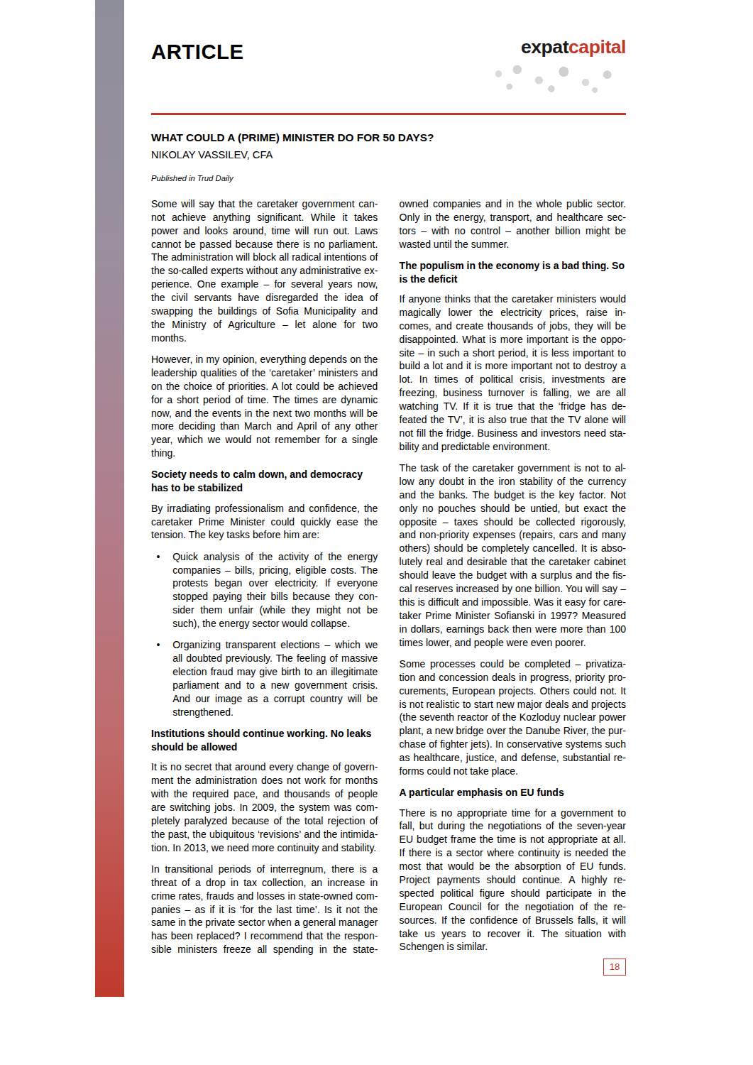expat capital
ARTICLE
WHAT COULD A (PRIME) MINISTER DO FOR 50 DAYS?
NIKOLAY VASSILEV, CFA
Published in Trud Daily
Some will say that the caretaker government cannot achieve anything significant. While it takes power and looks around, time will run out. Laws cannot be passed because there is no parliament. The administration will block all radical intentions of the so-called experts without any administrative experience. One example – for several years now, the civil servants have disregarded the idea of swapping the buildings of Sofia Municipality and the Ministry of Agriculture – let alone for two months.
However, in my opinion, everything depends on the leadership qualities of the ‘caretaker’ ministers and on the choice of priorities. A lot could be achieved for a short period of time. The times are dynamic now, and the events in the next two months will be more deciding than March and April of any other year, which we would not remember for a single thing.
Society needs to calm down, and democracy has to be stabilized
By irradiating professionalism and confidence, the caretaker Prime Minister could quickly ease the tension. The key tasks before him are:
Quick analysis of the activity of the energy companies – bills, pricing, eligible costs. The protests began over electricity. If everyone stopped paying their bills because they consider them unfair (while they might not be such), the energy sector would collapse.
Organizing transparent elections – which we all doubted previously. The feeling of massive election fraud may give birth to an illegitimate parliament and to a new government crisis. And our image as a corrupt country will be strengthened.
Institutions should continue working. No leaks should be allowed
It is no secret that around every change of government the administration does not work for months with the required pace, and thousands of people are switching jobs. In 2009, the system was completely paralyzed because of the total rejection of the past, the ubiquitous ‘revisions’ and the intimidation. In 2013, we need more continuity and stability.
In transitional periods of interregnum, there is a threat of a drop in tax collection, an increase in crime rates, frauds and losses in state-owned companies – as if it is ‘for the last time’. Is it not the same in the private sector when a general manager has been replaced? I recommend that the responsible ministers freeze all spending in the state-owned companies and in the whole public sector. Only in the energy, transport, and healthcare sectors – with no control – another billion might be wasted until the summer.
The populism in the economy is a bad thing. So is the deficit
If anyone thinks that the caretaker ministers would magically lower the electricity prices, raise incomes, and create thousands of jobs, they will be disappointed. What is more important is the opposite – in such a short period, it is less important to build a lot and it is more important not to destroy a lot. In times of political crisis, investments are freezing, business turnover is falling, we are all watching TV. If it is true that the ‘fridge has defeated the TV’, it is also true that the TV alone will not fill the fridge. Business and investors need stability and predictable environment.
The task of the caretaker government is not to allow any doubt in the iron stability of the currency and the banks. The budget is the key factor. Not only no pouches should be untied, but exact the opposite – taxes should be collected rigorously, and non-priority expenses (repairs, cars and many others) should be completely cancelled. It is absolutely real and desirable that the caretaker cabinet should leave the budget with a surplus and the fiscal reserves increased by one billion. You will say – this is difficult and impossible. Was it easy for caretaker Prime Minister Sofianski in 1997? Measured in dollars, earnings back then were more than 100 times lower, and people were even poorer.
Some processes could be completed – privatization and concession deals in progress, priority procurements, European projects. Others could not. It is not realistic to start new major deals and projects (the seventh reactor of the Kozloduy nuclear power plant, a new bridge over the Danube River, the purchase of fighter jets). In conservative systems such as healthcare, justice, and defense, substantial reforms could not take place.
A particular emphasis on EU funds
There is no appropriate time for a government to fall, but during the negotiations of the seven-year EU budget frame the time is not appropriate at all. If there is a sector where continuity is needed the most that would be the absorption of EU funds. Project payments should continue. A highly respected political figure should participate in the European Council for the negotiation of the resources. If the confidence of Brussels falls, it will take us years to recover it. The situation with Schengen is similar.
18